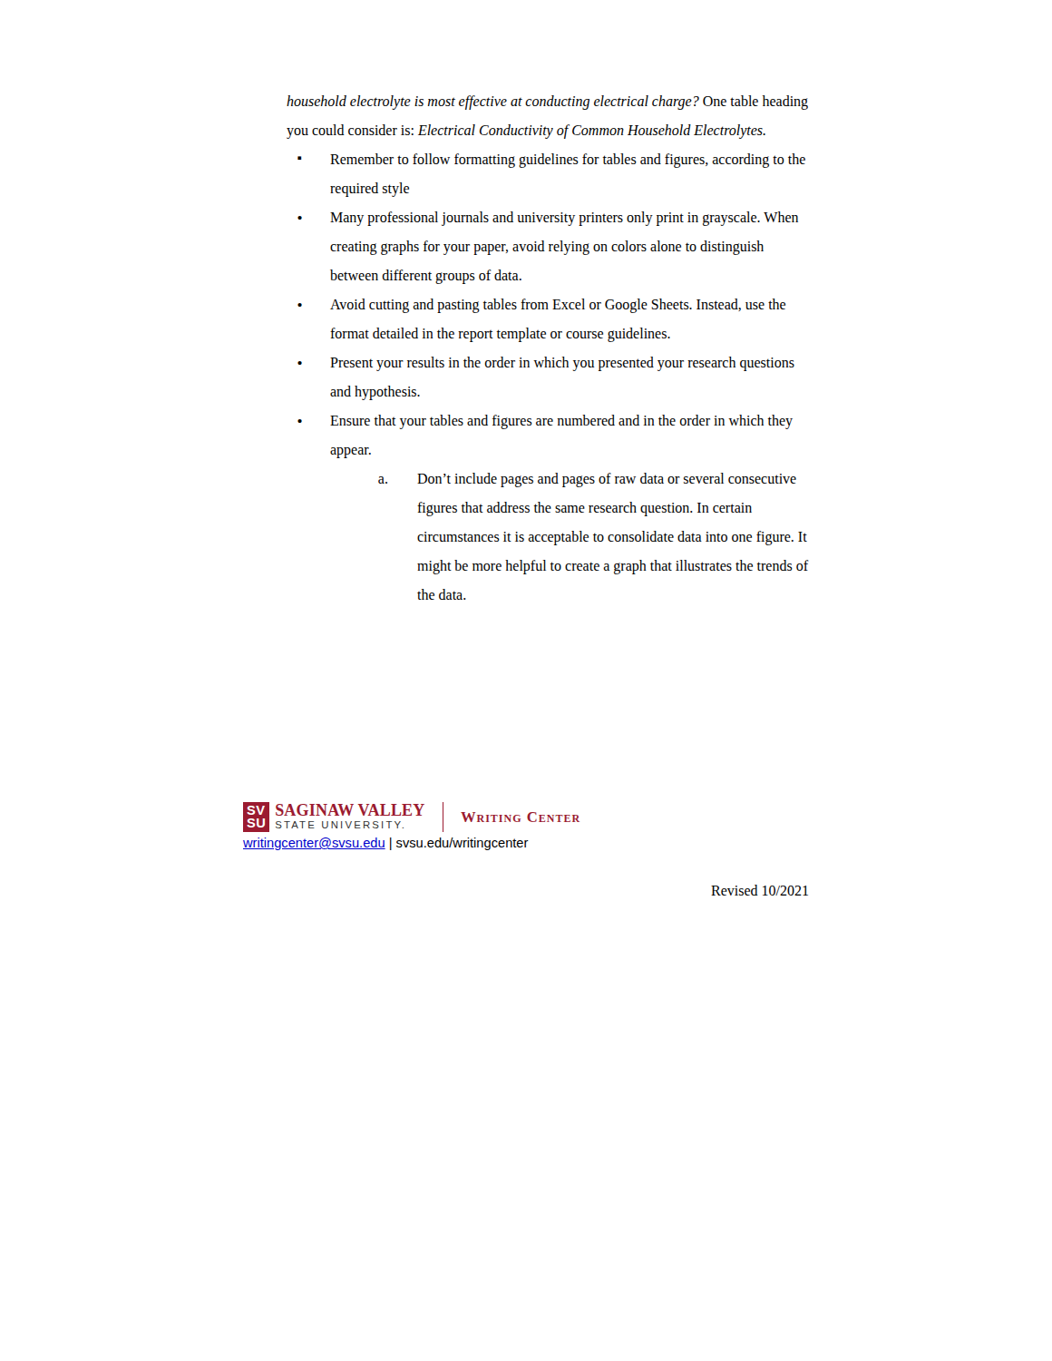household electrolyte is most effective at conducting electrical charge? One table heading you could consider is: Electrical Conductivity of Common Household Electrolytes.
Remember to follow formatting guidelines for tables and figures, according to the required style
Many professional journals and university printers only print in grayscale. When creating graphs for your paper, avoid relying on colors alone to distinguish between different groups of data.
Avoid cutting and pasting tables from Excel or Google Sheets. Instead, use the format detailed in the report template or course guidelines.
Present your results in the order in which you presented your research questions and hypothesis.
Ensure that your tables and figures are numbered and in the order in which they appear.
Don’t include pages and pages of raw data or several consecutive figures that address the same research question. In certain circumstances it is acceptable to consolidate data into one figure. It might be more helpful to create a graph that illustrates the trends of the data.
SV SU
SAGINAW VALLEY STATE UNIVERSITY.
Writing Center
writingcenter@svsu.edu | svsu.edu/writingcenter
Revised 10/2021